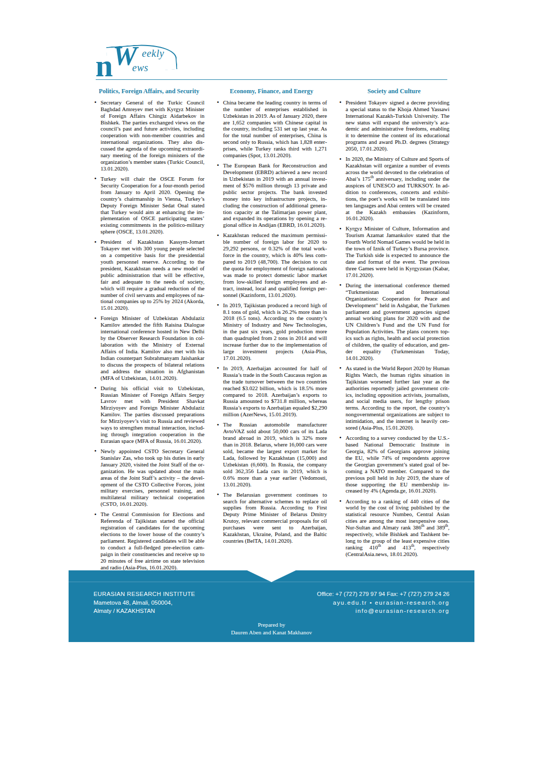n W eekly ews
Politics, Foreign Affairs, and Security
Secretary General of the Turkic Council Baghdad Amreyev met with Kyrgyz Minister of Foreign Affairs Chingiz Aidarbekov in Bishkek. The parties exchanged views on the council’s past and future activities, including cooperation with non-member countries and international organizations. They also discussed the agenda of the upcoming extraordinary meeting of the foreign ministers of the organization’s member states (Turkic Council, 13.01.2020).
Turkey will chair the OSCE Forum for Security Cooperation for a four-month period from January to April 2020. Opening the country’s chairmanship in Vienna, Turkey’s Deputy Foreign Minister Sedat Onal stated that Turkey would aim at enhancing the implementation of OSCE participating states’ existing commitments in the politico-military sphere (OSCE, 13.01.2020).
President of Kazakhstan Kassym-Jomart Tokayev met with 300 young people selected on a competitive basis for the presidential youth personnel reserve. According to the president, Kazakhstan needs a new model of public administration that will be effective, fair and adequate to the needs of society, which will require a gradual reduction of the number of civil servants and employees of national companies up to 25% by 2024 (Akorda, 15.01.2020).
Foreign Minister of Uzbekistan Abdulaziz Kamilov attended the fifth Raisina Dialogue international conference hosted in New Delhi by the Observer Research Foundation in collaboration with the Ministry of External Affairs of India. Kamilov also met with his Indian counterpart Subrahmanyam Jaishankar to discuss the prospects of bilateral relations and address the situation in Afghanistan (MFA of Uzbekistan, 14.01.2020).
During his official visit to Uzbekistan, Russian Minister of Foreign Affairs Sergey Lavrov met with President Shavkat Mirziyoyev and Foreign Minister Abdulaziz Kamilov. The parties discussed preparations for Mirziyoyev’s visit to Russia and reviewed ways to strengthen mutual interaction, including through integration cooperation in the Eurasian space (MFA of Russia, 16.01.2020).
Newly appointed CSTO Secretary General Stanislav Zas, who took up his duties in early January 2020, visited the Joint Staff of the organization. He was updated about the main areas of the Joint Staff’s activity – the development of the CSTO Collective Forces, joint military exercises, personnel training, and multilateral military technical cooperation (CSTO, 16.01.2020).
The Central Commission for Elections and Referenda of Tajikistan started the official registration of candidates for the upcoming elections to the lower house of the country’s parliament. Registered candidates will be able to conduct a full-fledged pre-election campaign in their constituencies and receive up to 20 minutes of free airtime on state television and radio (Asia-Plus, 16.01.2020).
Economy, Finance, and Energy
China became the leading country in terms of the number of enterprises established in Uzbekistan in 2019. As of January 2020, there are 1,652 companies with Chinese capital in the country, including 531 set up last year. As for the total number of enterprises, China is second only to Russia, which has 1,828 enterprises, while Turkey ranks third with 1,271 companies (Spot, 13.01.2020).
The European Bank for Reconstruction and Development (EBRD) achieved a new record in Uzbekistan in 2019 with an annual investment of $576 million through 13 private and public sector projects. The bank invested money into key infrastructure projects, including the construction of additional generation capacity at the Talimarjan power plant, and expanded its operations by opening a regional office in Andijan (EBRD, 16.01.2020).
Kazakhstan reduced the maximum permissible number of foreign labor for 2020 to 29,292 persons, or 0.32% of the total workforce in the country, which is 40% less compared to 2019 (48,700). The decision to cut the quota for employment of foreign nationals was made to protect domestic labor market from low-skilled foreign employees and attract, instead, local and qualified foreign personnel (Kazinform, 13.01.2020).
In 2019, Tajikistan produced a record high of 8.1 tons of gold, which is 26.2% more than in 2018 (6.5 tons). According to the country’s Ministry of Industry and New Technologies, in the past six years, gold production more than quadrupled from 2 tons in 2014 and will increase further due to the implementation of large investment projects (Asia-Plus, 17.01.2020).
In 2019, Azerbaijan accounted for half of Russia’s trade in the South Caucasus region as the trade turnover between the two countries reached $3.022 billion, which is 18.5% more compared to 2018. Azerbaijan’s exports to Russia amounted to $731.8 million, whereas Russia’s exports to Azerbaijan equaled $2,290 million (AzerNews, 15.01.2019).
The Russian automobile manufacturer AvtoVAZ sold about 50,000 cars of its Lada brand abroad in 2019, which is 32% more than in 2018. Belarus, where 16,000 cars were sold, became the largest export market for Lada, followed by Kazakhstan (15,000) and Uzbekistan (6,600). In Russia, the company sold 362,356 Lada cars in 2019, which is 0.6% more than a year earlier (Vedomosti, 13.01.2020).
The Belarusian government continues to search for alternative schemes to replace oil supplies from Russia. According to First Deputy Prime Minister of Belarus Dmitry Krutoy, relevant commercial proposals for oil purchases were sent to Azerbaijan, Kazakhstan, Ukraine, Poland, and the Baltic countries (BelTA, 14.01.2020).
Society and Culture
President Tokayev signed a decree providing a special status to the Khoja Ahmed Yassawi International Kazakh-Turkish University. The new status will expand the university’s academic and administrative freedoms, enabling it to determine the content of its educational programs and award Ph.D. degrees (Strategy 2050, 17.01.2020).
In 2020, the Ministry of Culture and Sports of Kazakhstan will organize a number of events across the world devoted to the celebration of Abai’s 175th anniversary, including under the auspices of UNESCO and TURKSOY. In addition to conferences, concerts and exhibitions, the poet’s works will be translated into ten languages and Abai centers will be created at the Kazakh embassies (Kazinform, 16.01.2020).
Kyrgyz Minister of Culture, Information and Tourism Azamat Jamankulov stated that the Fourth World Nomad Games would be held in the town of Iznik of Turkey’s Bursa province. The Turkish side is expected to announce the date and format of the event. The previous three Games were held in Kyrgyzstan (Kabar, 17.01.2020).
During the international conference themed “Turkmenistan and International Organizations: Cooperation for Peace and Development” held in Ashgabat, the Turkmen parliament and government agencies signed annual working plans for 2020 with and the UN Children’s Fund and the UN Fund for Population Activities. The plans concern topics such as rights, health and social protection of children, the quality of education, and gender equality (Turkmenistan Today, 14.01.2020).
As stated in the World Report 2020 by Human Rights Watch, the human rights situation in Tajikistan worsened further last year as the authorities reportedly jailed government critics, including opposition activists, journalists, and social media users, for lengthy prison terms. According to the report, the country’s nongovernmental organizations are subject to intimidation, and the internet is heavily censored (Asia-Plus, 15.01.2020).
According to a survey conducted by the U.S.-based National Democratic Institute in Georgia, 82% of Georgians approve joining the EU, while 74% of respondents approve the Georgian government’s stated goal of becoming a NATO member. Compared to the previous poll held in July 2019, the share of those supporting the EU membership increased by 4% (Agenda.ge, 16.01.2020).
According to a ranking of 440 cities of the world by the cost of living published by the statistical resource Numbeo, Central Asian cities are among the most inexpensive ones. Nur-Sultan and Almaty rank 386th and 389th, respectively, while Bishkek and Tashkent belong to the group of the least expensive cities ranking 410th and 413th, respectively (CentralAsia.news, 18.01.2020).
EURASIAN RESEARCH INSTITUTE
Mametova 48, Almali, 050004,
Almaty / KAZAKHSTAN
Office: +7 (727) 279 97 94 Fax: +7 (727) 279 24 26
ayu.edu.tr • eurasian-research.org
info@eurasian-research.org
Prepared by
Dauren Aben and Kanat Makhanov